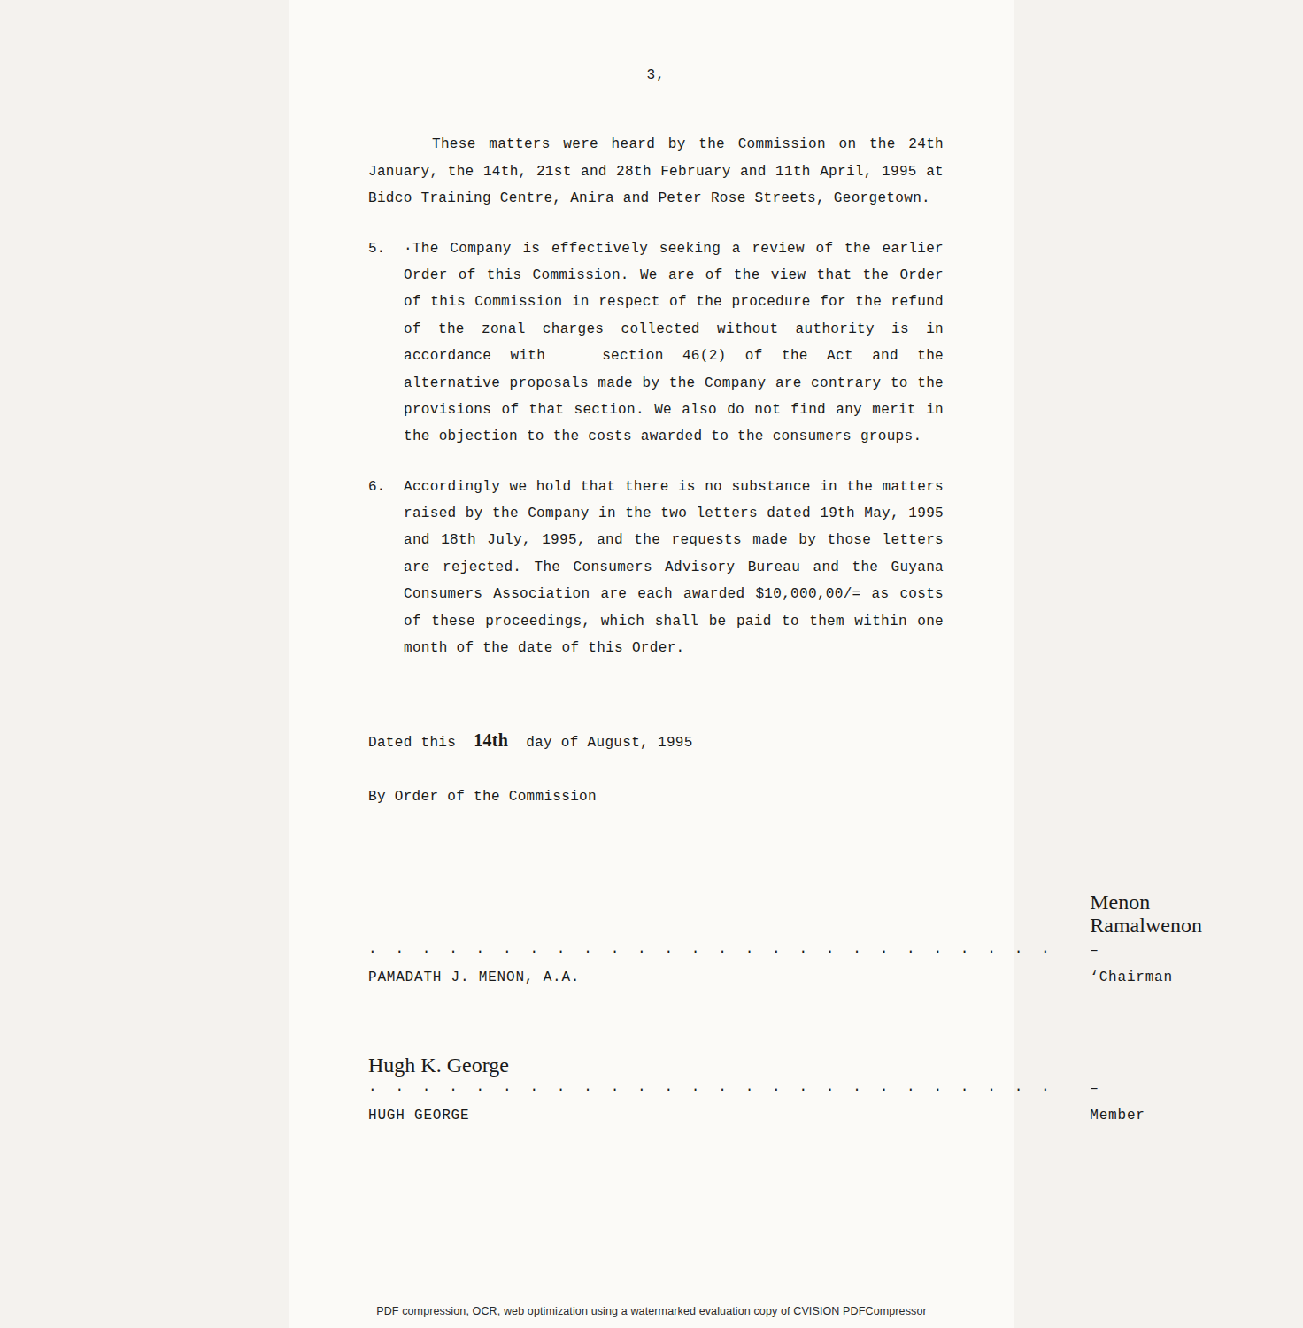3,
These matters were heard by the Commission on the 24th January, the 14th, 21st and 28th February and 11th April, 1995 at Bidco Training Centre, Anira and Peter Rose Streets, Georgetown.
5. ·The Company is effectively seeking a review of the earlier Order of this Commission. We are of the view that the Order of this Commission in respect of the procedure for the refund of the zonal charges collected without authority is in accordance with section 46(2) of the Act and the alternative proposals made by the Company are contrary to the provisions of that section. We also do not find any merit in the objection to the costs awarded to the consumers groups.
6. Accordingly we hold that there is no substance in the matters raised by the Company in the two letters dated 19th May, 1995 and 18th July, 1995, and the requests made by those letters are rejected. The Consumers Advisory Bureau and the Guyana Consumers Association are each awarded $10,000,00/= as costs of these proceedings, which shall be paid to them within one month of the date of this Order.
Dated this 14th day of August, 1995
By Order of the Commission
. . . . . . . . . . . . . . . . . . . . . . . . . . PAMADATH J. MENON, A.A.
Menon Ramalwenon
–‘Chairman
Hugh K. George . . . . . . . . . . . . . . . . . . . . . . . . . . HUGH GEORGE
–Member
PDF compression, OCR, web optimization using a watermarked evaluation copy of CVISION PDFCompressor